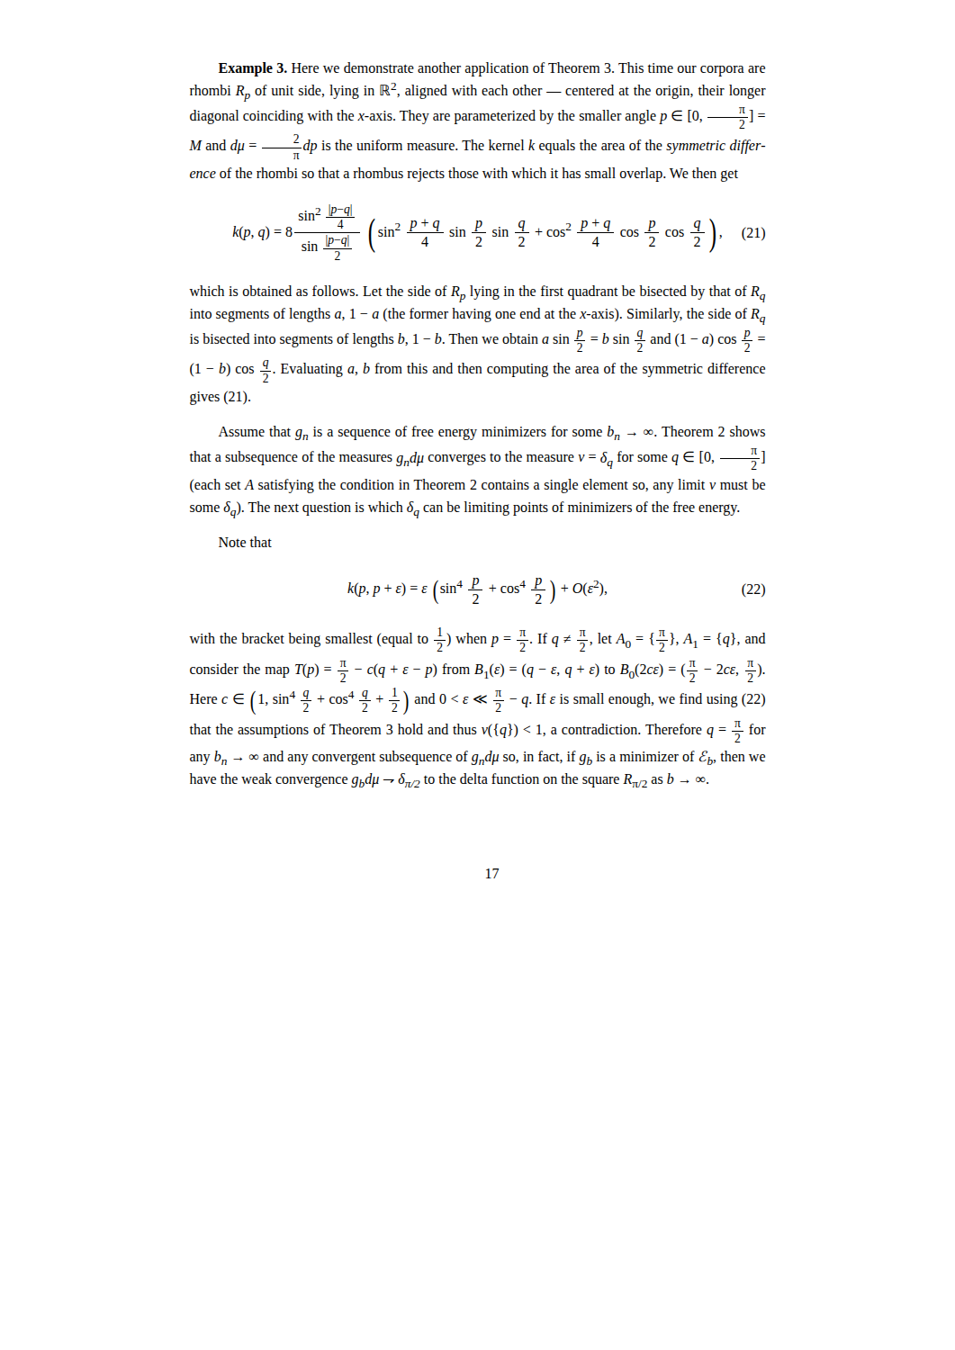Example 3. Here we demonstrate another application of Theorem 3. This time our corpora are rhombi Rp of unit side, lying in ℝ2, aligned with each other — centered at the origin, their longer diagonal coinciding with the x-axis. They are parameterized by the smaller angle p ∈ [0, π 2] = M and dμ = 2 π dp is the uniform measure. The kernel k equals the area of the symmetric difference of the rhombi so that a rhombus rejects those with which it has small overlap. We then get
k(p, q) = 8sin2 |p−q|4 sin |p−q|2 (sin2 p + q 4 sin p 2 sin q 2 + cos2 p + q 4 cos p 2 cos q 2), (21)
which is obtained as follows. Let the side of Rp lying in the first quadrant be bisected by that of Rq into segments of lengths a, 1 − a (the former having one end at the x-axis). Similarly, the side of Rq is bisected into segments of lengths b, 1 − b. Then we obtain a sin p 2 = b sin q 2 and (1 − a) cos p 2 = (1 − b) cos q 2. Evaluating a, b from this and then computing the area of the symmetric difference gives (21).
Assume that gn is a sequence of free energy minimizers for some bn → ∞. Theorem 2 shows that a subsequence of the measures gndμ converges to the measure ν = δq for some q ∈ [0, π 2] (each set A satisfying the condition in Theorem 2 contains a single element so, any limit ν must be some δq). The next question is which δq can be limiting points of minimizers of the free energy.
Note that
k(p, p + ε) = ε (sin4 p 2 + cos4 p 2) + O(ε2), (22)
with the bracket being smallest (equal to 12) when p = π 2. If q ≠ π 2, let A0 = {π 2}, A1 = {q}, and consider the map T(p) = π 2 − c(q + ε − p) from B1(ε) = (q − ε, q + ε) to B0(2cε) = (π 2 − 2cε, π 2). Here c ∈ (1, sin4 q 2 + cos4 q 2 + 12) and 0 < ε ≪ π 2 − q. If ε is small enough, we find using (22) that the assumptions of Theorem 3 hold and thus ν({q}) < 1, a contradiction. Therefore q = π 2 for any bn → ∞ and any convergent subsequence of gndμ so, in fact, if gb is a minimizer of ℰb, then we have the weak convergence gbdμ ⇁ δπ/2 to the delta function on the square Rπ/2 as b → ∞.
17